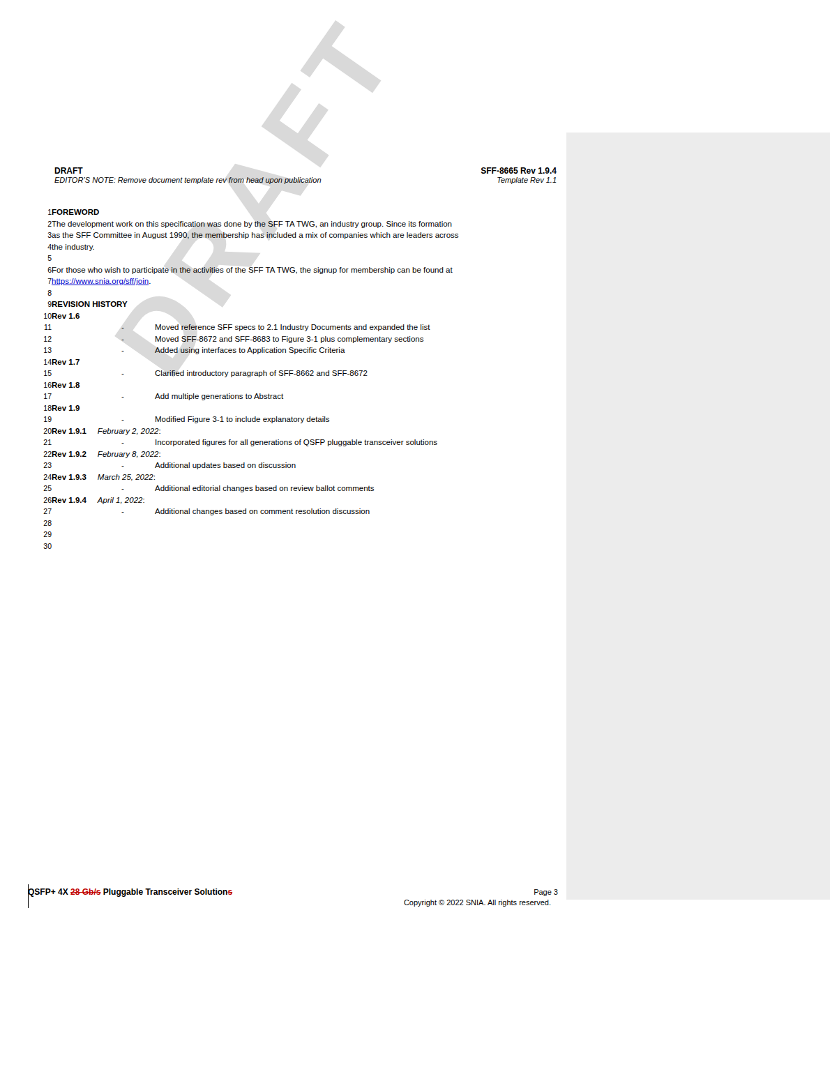DRAFT
DRAFT
SFF-8665 Rev 1.9.4
EDITOR’S NOTE: Remove document template rev from head upon publication
Template Rev 1.1
| 1 | FOREWORD |
| 2 | The development work on this specification was done by the SFF TA TWG, an industry group. Since its formation |
| 3 | as the SFF Committee in August 1990, the membership has included a mix of companies which are leaders across |
| 4 | the industry. |
| 5 | |
| 6 | For those who wish to participate in the activities of the SFF TA TWG, the signup for membership can be found at |
| 7 | https://www.snia.org/sff/join . |
| 8 | |
| 9 | REVISION HISTORY |
| 10 | Rev 1.6 |
| 11 | - Moved reference SFF specs to 2.1 Industry Documents and expanded the list |
| 12 | - Moved SFF-8672 and SFF-8683 to Figure 3-1 plus complementary sections |
| 13 | - Added using interfaces to Application Specific Criteria |
| 14 | Rev 1.7 |
| 15 | - Clarified introductory paragraph of SFF-8662 and SFF-8672 |
| 16 | Rev 1.8 |
| 17 | - Add multiple generations to Abstract |
| 18 | Rev 1.9 |
| 19 | - Modified Figure 3-1 to include explanatory details |
| 20 | Rev 1.9.1 February 2, 2022 : |
| 21 | - Incorporated figures for all generations of QSFP pluggable transceiver solutions |
| 22 | Rev 1.9.2 February 8, 2022 : |
| 23 | - Additional updates based on discussion |
| 24 | Rev 1.9.3 March 25, 2022 : |
| 25 | - Additional editorial changes based on review ballot comments |
| 26 | Rev 1.9.4 April 1, 2022 : |
| 27 | - Additional changes based on comment resolution discussion |
| 28 | |
| 29 | |
| 30 | |
QSFP+ 4X 28 Gb/s Pluggable Transceiver Solutions
Page 3
Copyright © 2022 SNIA. All rights reserved.